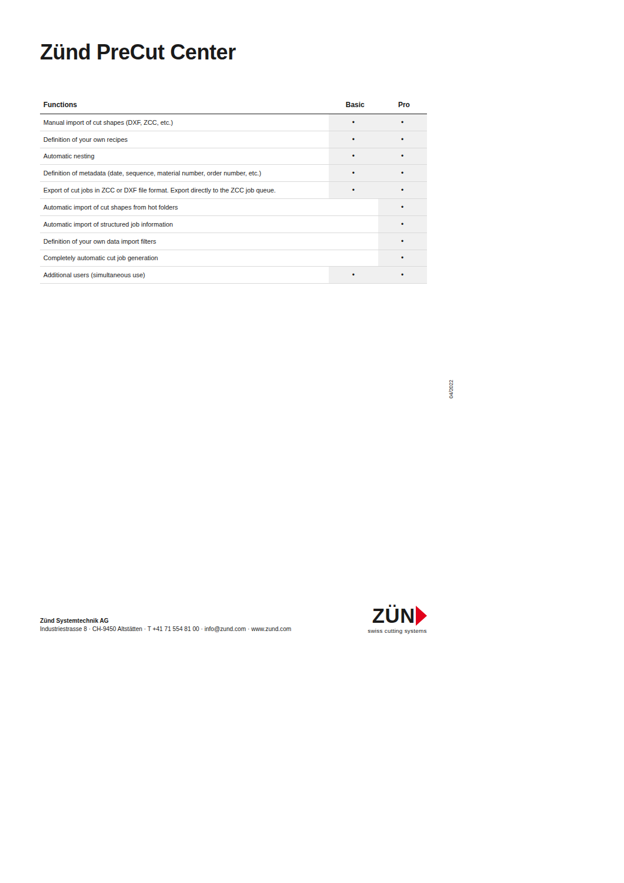Zünd PreCut Center
| Functions | Basic | Pro |
| --- | --- | --- |
| Manual import of cut shapes (DXF, ZCC, etc.) | | |
| Definition of your own recipes | | |
| Automatic nesting | | |
| Definition of metadata (date, sequence, material number, order number, etc.) | | |
| Export of cut jobs in ZCC or DXF file format. Export directly to the ZCC job queue. | | |
| Automatic import of cut shapes from hot folders | | |
| Automatic import of structured job information | | |
| Definition of your own data import filters | | |
| Completely automatic cut job generation | | |
| Additional users (simultaneous use) | | |
04/2022
Zünd Systemtechnik AG
Industriestrasse 8 · CH-9450 Altstätten · T +41 71 554 81 00 · info@zund.com · www.zund.com
ZÜN
swiss cutting systems